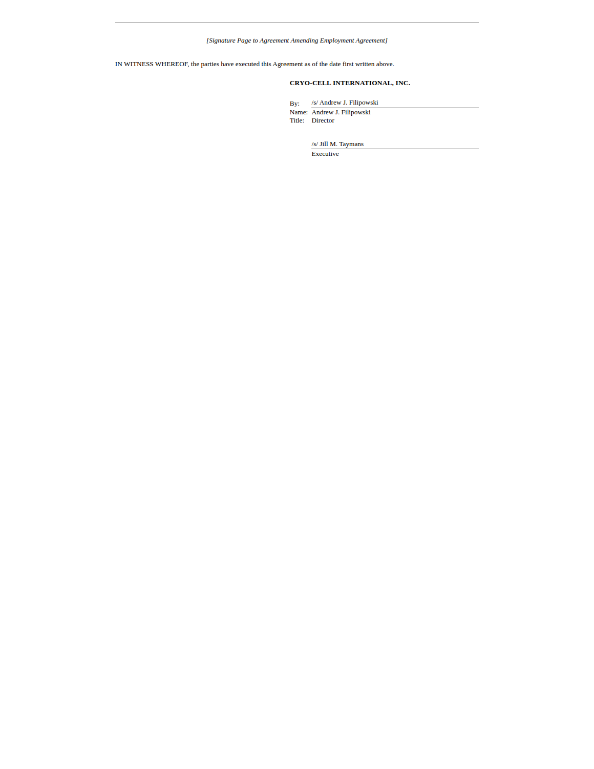[Signature Page to Agreement Amending Employment Agreement]
IN WITNESS WHEREOF, the parties have executed this Agreement as of the date first written above.
CRYO-CELL INTERNATIONAL, INC.
| By: | /s/ Andrew J. Filipowski |
| Name: | Andrew J. Filipowski |
| Title: | Director |
| | /s/ Jill M. Taymans |
| | Executive |